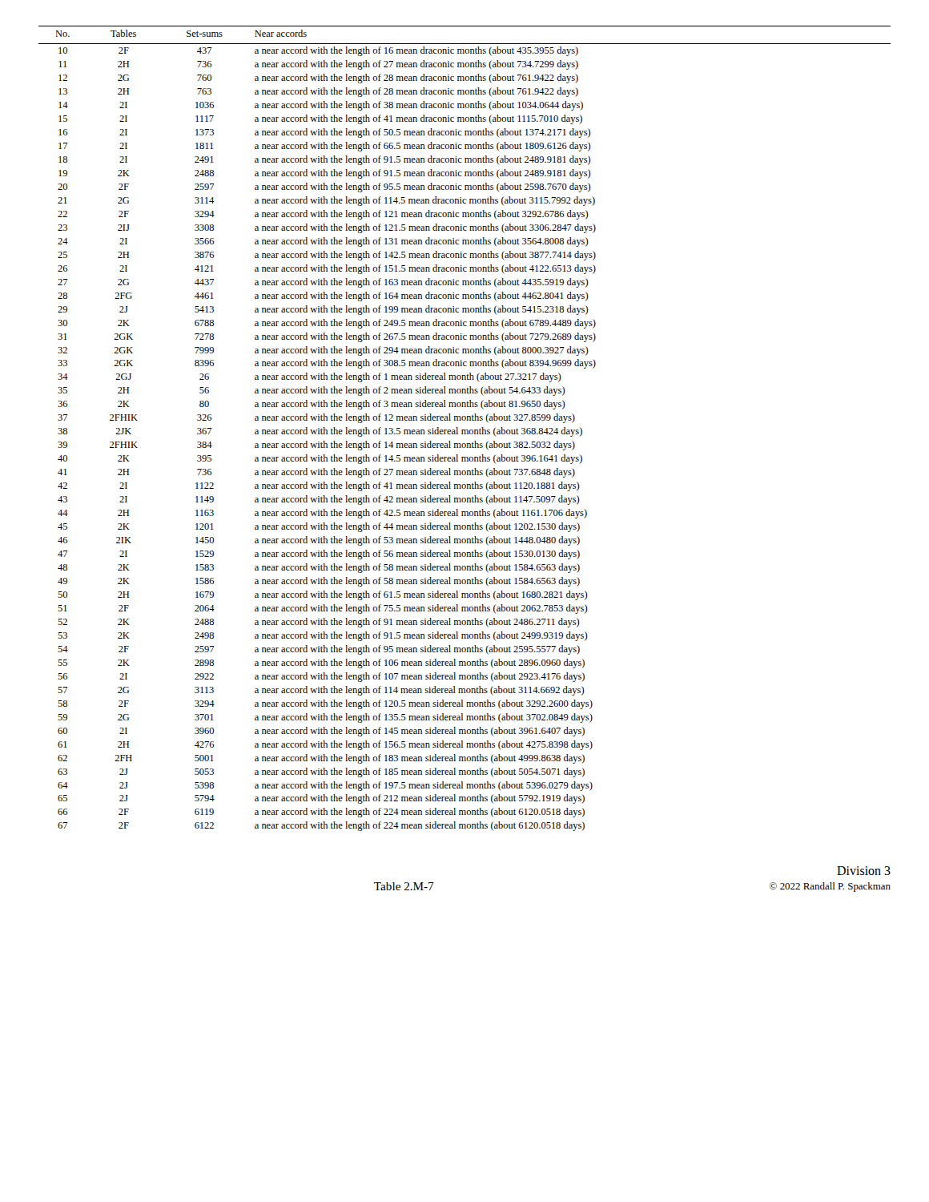| No. | Tables | Set-sums | Near accords |
| --- | --- | --- | --- |
| 10 | 2F | 437 | a near accord with the length of 16 mean draconic months (about 435.3955 days) |
| 11 | 2H | 736 | a near accord with the length of 27 mean draconic months (about 734.7299 days) |
| 12 | 2G | 760 | a near accord with the length of 28 mean draconic months (about 761.9422 days) |
| 13 | 2H | 763 | a near accord with the length of 28 mean draconic months (about 761.9422 days) |
| 14 | 2I | 1036 | a near accord with the length of 38 mean draconic months (about 1034.0644 days) |
| 15 | 2I | 1117 | a near accord with the length of 41 mean draconic months (about 1115.7010 days) |
| 16 | 2I | 1373 | a near accord with the length of 50.5 mean draconic months (about 1374.2171 days) |
| 17 | 2I | 1811 | a near accord with the length of 66.5 mean draconic months (about 1809.6126 days) |
| 18 | 2I | 2491 | a near accord with the length of 91.5 mean draconic months (about 2489.9181 days) |
| 19 | 2K | 2488 | a near accord with the length of 91.5 mean draconic months (about 2489.9181 days) |
| 20 | 2F | 2597 | a near accord with the length of 95.5 mean draconic months (about 2598.7670 days) |
| 21 | 2G | 3114 | a near accord with the length of 114.5 mean draconic months (about 3115.7992 days) |
| 22 | 2F | 3294 | a near accord with the length of 121 mean draconic months (about 3292.6786 days) |
| 23 | 2IJ | 3308 | a near accord with the length of 121.5 mean draconic months (about 3306.2847 days) |
| 24 | 2I | 3566 | a near accord with the length of 131 mean draconic months (about 3564.8008 days) |
| 25 | 2H | 3876 | a near accord with the length of 142.5 mean draconic months (about 3877.7414 days) |
| 26 | 2I | 4121 | a near accord with the length of 151.5 mean draconic months (about 4122.6513 days) |
| 27 | 2G | 4437 | a near accord with the length of 163 mean draconic months (about 4435.5919 days) |
| 28 | 2FG | 4461 | a near accord with the length of 164 mean draconic months (about 4462.8041 days) |
| 29 | 2J | 5413 | a near accord with the length of 199 mean draconic months (about 5415.2318 days) |
| 30 | 2K | 6788 | a near accord with the length of 249.5 mean draconic months (about 6789.4489 days) |
| 31 | 2GK | 7278 | a near accord with the length of 267.5 mean draconic months (about 7279.2689 days) |
| 32 | 2GK | 7999 | a near accord with the length of 294 mean draconic months (about 8000.3927 days) |
| 33 | 2GK | 8396 | a near accord with the length of 308.5 mean draconic months (about 8394.9699 days) |
| 34 | 2GJ | 26 | a near accord with the length of 1 mean sidereal month (about 27.3217 days) |
| 35 | 2H | 56 | a near accord with the length of 2 mean sidereal months (about 54.6433 days) |
| 36 | 2K | 80 | a near accord with the length of 3 mean sidereal months (about 81.9650 days) |
| 37 | 2FHIK | 326 | a near accord with the length of 12 mean sidereal months (about 327.8599 days) |
| 38 | 2JK | 367 | a near accord with the length of 13.5 mean sidereal months (about 368.8424 days) |
| 39 | 2FHIK | 384 | a near accord with the length of 14 mean sidereal months (about 382.5032 days) |
| 40 | 2K | 395 | a near accord with the length of 14.5 mean sidereal months (about 396.1641 days) |
| 41 | 2H | 736 | a near accord with the length of 27 mean sidereal months (about 737.6848 days) |
| 42 | 2I | 1122 | a near accord with the length of 41 mean sidereal months (about 1120.1881 days) |
| 43 | 2I | 1149 | a near accord with the length of 42 mean sidereal months (about 1147.5097 days) |
| 44 | 2H | 1163 | a near accord with the length of 42.5 mean sidereal months (about 1161.1706 days) |
| 45 | 2K | 1201 | a near accord with the length of 44 mean sidereal months (about 1202.1530 days) |
| 46 | 2IK | 1450 | a near accord with the length of 53 mean sidereal months (about 1448.0480 days) |
| 47 | 2I | 1529 | a near accord with the length of 56 mean sidereal months (about 1530.0130 days) |
| 48 | 2K | 1583 | a near accord with the length of 58 mean sidereal months (about 1584.6563 days) |
| 49 | 2K | 1586 | a near accord with the length of 58 mean sidereal months (about 1584.6563 days) |
| 50 | 2H | 1679 | a near accord with the length of 61.5 mean sidereal months (about 1680.2821 days) |
| 51 | 2F | 2064 | a near accord with the length of 75.5 mean sidereal months (about 2062.7853 days) |
| 52 | 2K | 2488 | a near accord with the length of 91 mean sidereal months (about 2486.2711 days) |
| 53 | 2K | 2498 | a near accord with the length of 91.5 mean sidereal months (about 2499.9319 days) |
| 54 | 2F | 2597 | a near accord with the length of 95 mean sidereal months (about 2595.5577 days) |
| 55 | 2K | 2898 | a near accord with the length of 106 mean sidereal months (about 2896.0960 days) |
| 56 | 2I | 2922 | a near accord with the length of 107 mean sidereal months (about 2923.4176 days) |
| 57 | 2G | 3113 | a near accord with the length of 114 mean sidereal months (about 3114.6692 days) |
| 58 | 2F | 3294 | a near accord with the length of 120.5 mean sidereal months (about 3292.2600 days) |
| 59 | 2G | 3701 | a near accord with the length of 135.5 mean sidereal months (about 3702.0849 days) |
| 60 | 2I | 3960 | a near accord with the length of 145 mean sidereal months (about 3961.6407 days) |
| 61 | 2H | 4276 | a near accord with the length of 156.5 mean sidereal months (about 4275.8398 days) |
| 62 | 2FH | 5001 | a near accord with the length of 183 mean sidereal months (about 4999.8638 days) |
| 63 | 2J | 5053 | a near accord with the length of 185 mean sidereal months (about 5054.5071 days) |
| 64 | 2J | 5398 | a near accord with the length of 197.5 mean sidereal months (about 5396.0279 days) |
| 65 | 2J | 5794 | a near accord with the length of 212 mean sidereal months (about 5792.1919 days) |
| 66 | 2F | 6119 | a near accord with the length of 224 mean sidereal months (about 6120.0518 days) |
| 67 | 2F | 6122 | a near accord with the length of 224 mean sidereal months (about 6120.0518 days) |
Table 2.M-7
Division 3
© 2022 Randall P. Spackman